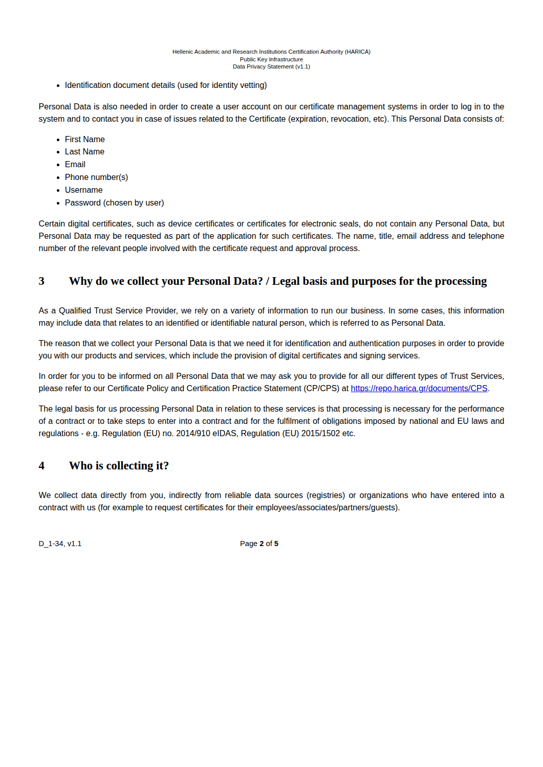Hellenic Academic and Research Institutions Certification Authority (HARICA)
Public Key Infrastructure
Data Privacy Statement (v1.1)
Identification document details (used for identity vetting)
Personal Data is also needed in order to create a user account on our certificate management systems in order to log in to the system and to contact you in case of issues related to the Certificate (expiration, revocation, etc). This Personal Data consists of:
First Name
Last Name
Email
Phone number(s)
Username
Password (chosen by user)
Certain digital certificates, such as device certificates or certificates for electronic seals, do not contain any Personal Data, but Personal Data may be requested as part of the application for such certificates. The name, title, email address and telephone number of the relevant people involved with the certificate request and approval process.
3 Why do we collect your Personal Data? / Legal basis and purposes for the processing
As a Qualified Trust Service Provider, we rely on a variety of information to run our business. In some cases, this information may include data that relates to an identified or identifiable natural person, which is referred to as Personal Data.
The reason that we collect your Personal Data is that we need it for identification and authentication purposes in order to provide you with our products and services, which include the provision of digital certificates and signing services.
In order for you to be informed on all Personal Data that we may ask you to provide for all our different types of Trust Services, please refer to our Certificate Policy and Certification Practice Statement (CP/CPS) at https://repo.harica.gr/documents/CPS.
The legal basis for us processing Personal Data in relation to these services is that processing is necessary for the performance of a contract or to take steps to enter into a contract and for the fulfilment of obligations imposed by national and EU laws and regulations - e.g. Regulation (EU) no. 2014/910 eIDAS, Regulation (EU) 2015/1502 etc.
4 Who is collecting it?
We collect data directly from you, indirectly from reliable data sources (registries) or organizations who have entered into a contract with us (for example to request certificates for their employees/associates/partners/guests).
D_1-34, v1.1 Page 2 of 5